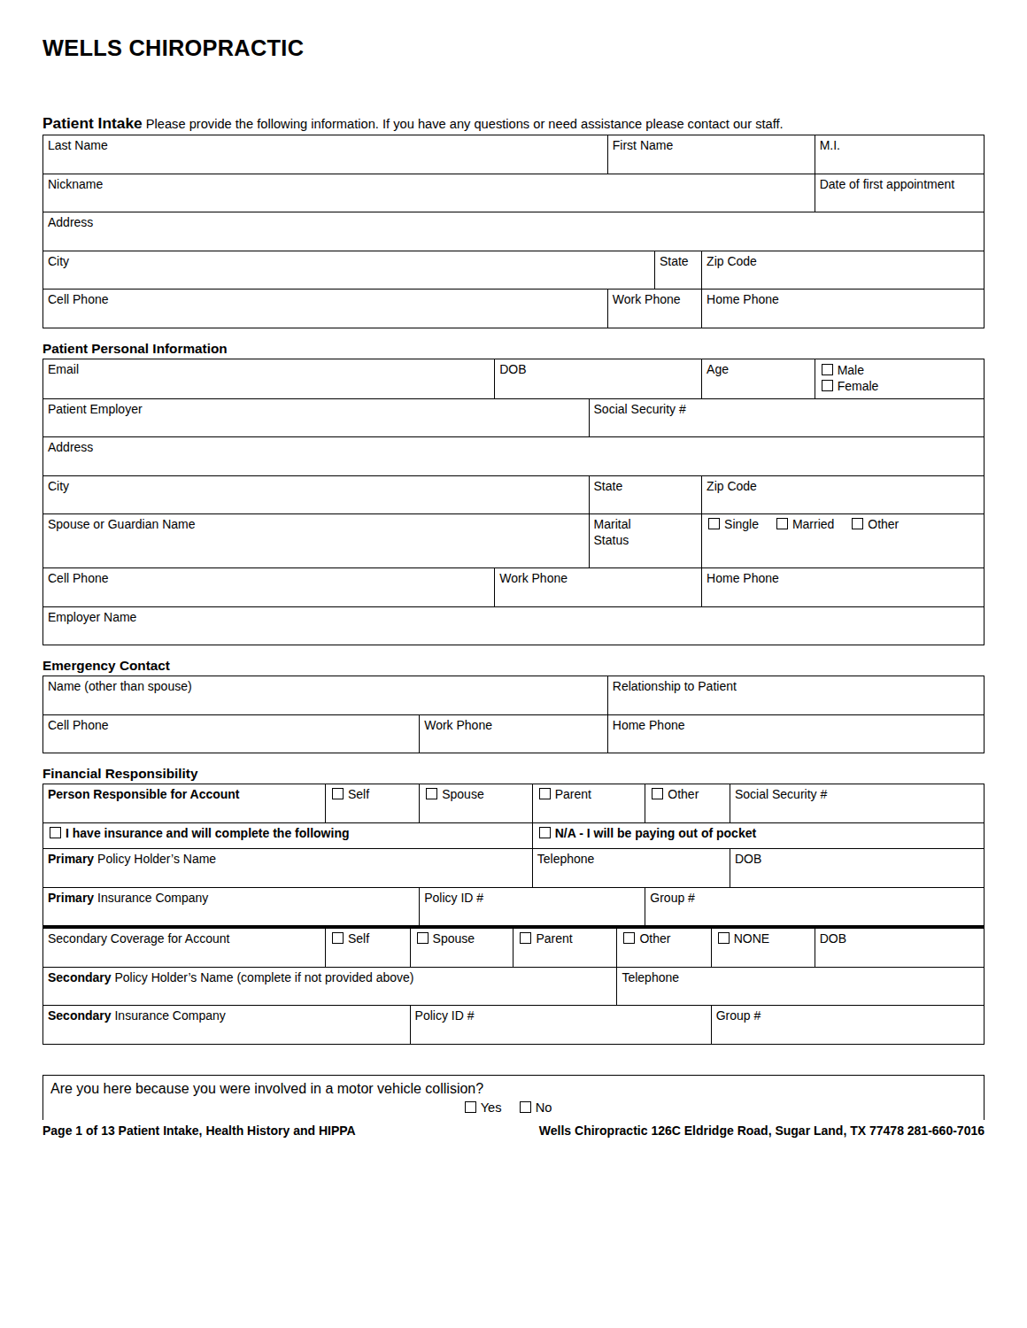WELLS CHIROPRACTIC
Patient Intake Please provide the following information. If you have any questions or need assistance please contact our staff.
| Last Name | First Name | M.I. |
| Nickname | Date of first appointment |
| Address |
| City | State | Zip Code |
| Cell Phone | Work Phone | Home Phone |
Patient Personal Information
| Email | DOB | Age | Male Female |
| Patient Employer | Social Security # |
| Address |
| City | State | Zip Code |
| Spouse or Guardian Name | Marital Status | Single Married Other |
| Cell Phone | Work Phone | Home Phone |
| Employer Name |
Emergency Contact
| Name (other than spouse) | Relationship to Patient |
| Cell Phone | Work Phone | Home Phone |
Financial Responsibility
| Person Responsible for Account | Self | Spouse | Parent | Other | Social Security # |
| I have insurance and will complete the following | N/A - I will be paying out of pocket |
| Primary Policy Holder’s Name | Telephone | DOB |
| Primary Insurance Company | Policy ID # | Group # |
| Secondary Coverage for Account | Self | Spouse | Parent | Other | NONE | DOB |
| Secondary Policy Holder’s Name (complete if not provided above) | Telephone |
| Secondary Insurance Company | Policy ID # | Group # |
Are you here because you were involved in a motor vehicle collision?
Yes No
Page 1 of 13 Patient Intake, Health History and HIPPA Wells Chiropractic 126C Eldridge Road, Sugar Land, TX 77478 281-660-7016